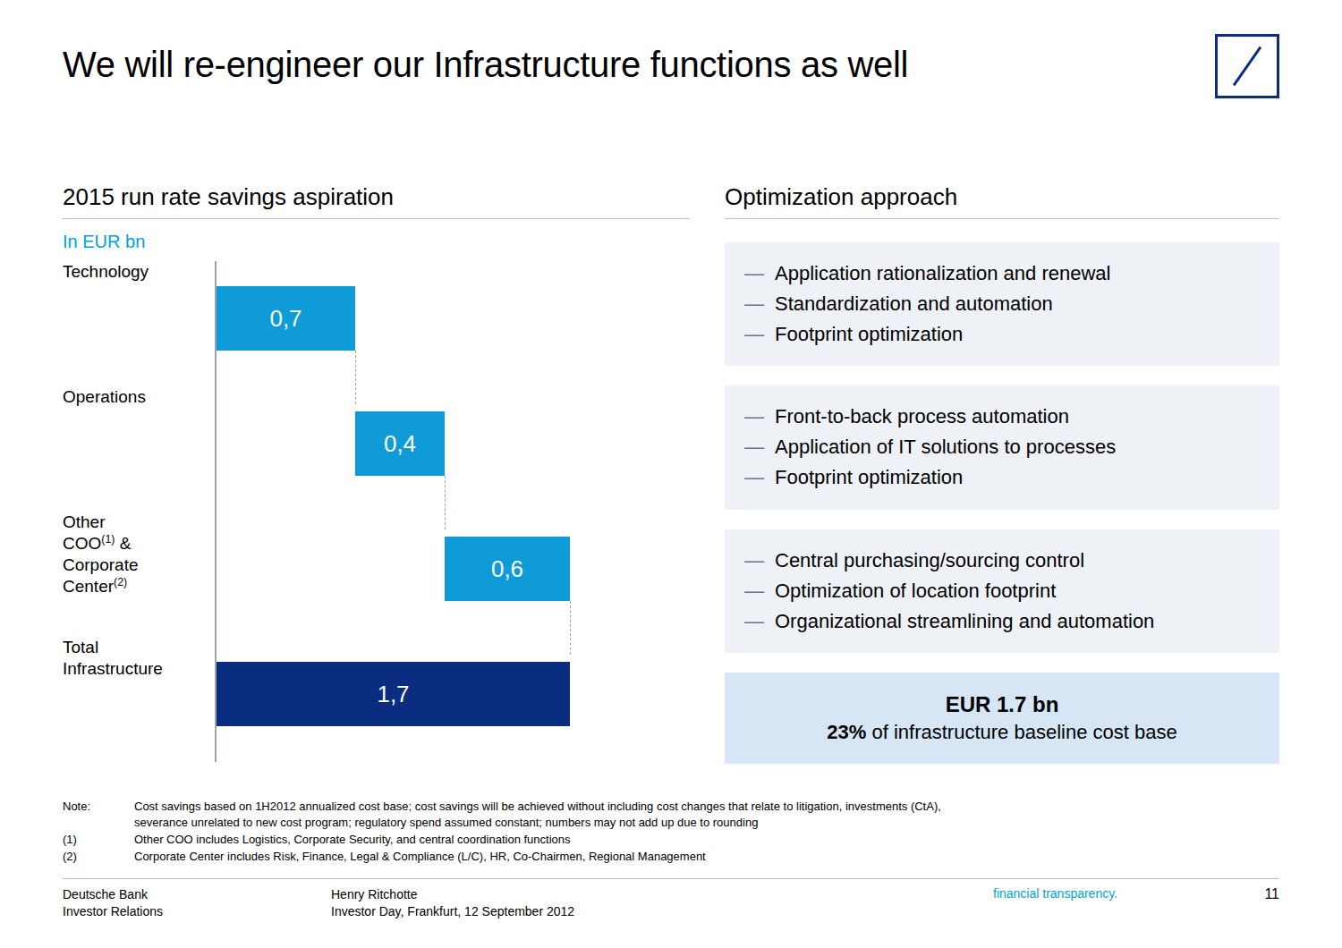We will re-engineer our Infrastructure functions as well
2015 run rate savings aspiration
In EUR bn
Technology
0,7
Operations
0,4
Other
COO(1) &
Corporate
Center(2)
0,6
Total
Infrastructure
1,7
Optimization approach
Application rationalization and renewal
Standardization and automation
Footprint optimization
Front-to-back process automation
Application of IT solutions to processes
Footprint optimization
Central purchasing/sourcing control
Optimization of location footprint
Organizational streamlining and automation
EUR 1.7 bn
23% of infrastructure baseline cost base
| Note: | Cost savings based on 1H2012 annualized cost base; cost savings will be achieved without including cost changes that relate to litigation, investments (CtA), severance unrelated to new cost program; regulatory spend assumed constant; numbers may not add up due to rounding |
| (1) | Other COO includes Logistics, Corporate Security, and central coordination functions |
| (2) | Corporate Center includes Risk, Finance, Legal & Compliance (L/C), HR, Co-Chairmen, Regional Management |
Deutsche Bank
Investor Relations
Henry Ritchotte
Investor Day, Frankfurt, 12 September 2012
financial transparency.
11